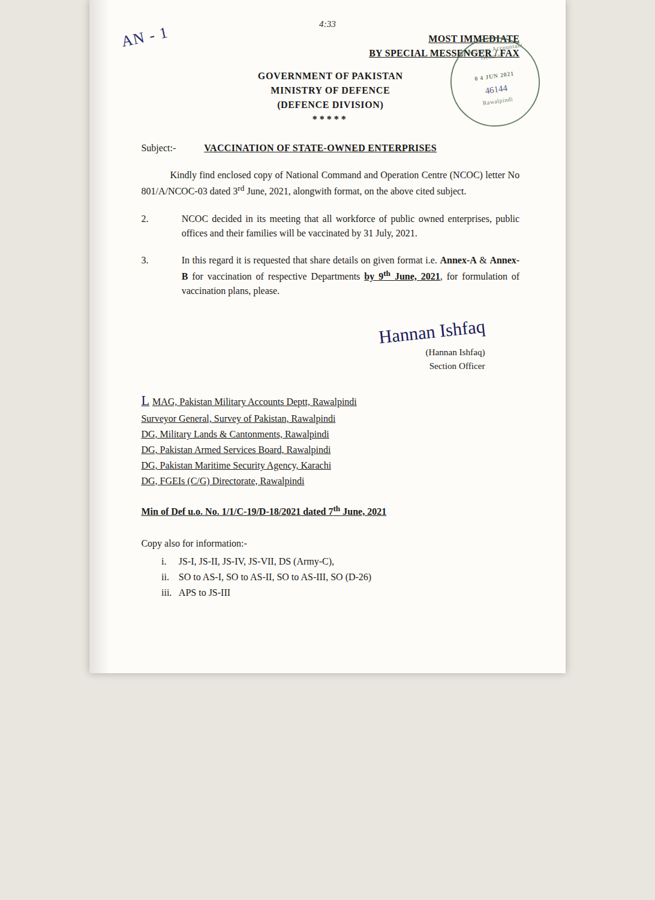4:33
AN - 1
MOST IMMEDIATE
BY SPECIAL MESSENGER / FAX
the Military Accountant General 0 4 JUN 2021 46144 Rawalpindi
GOVERNMENT OF PAKISTAN
MINISTRY OF DEFENCE
(DEFENCE DIVISION)
*****
Subject:- VACCINATION OF STATE-OWNED ENTERPRISES
Kindly find enclosed copy of National Command and Operation Centre (NCOC) letter No 801/A/NCOC-03 dated 3rd June, 2021, alongwith format, on the above cited subject.
2.
NCOC decided in its meeting that all workforce of public owned enterprises, public offices and their families will be vaccinated by 31 July, 2021.
3.
In this regard it is requested that share details on given format i.e. Annex-A & Annex-B for vaccination of respective Departments by 9th June, 2021, for formulation of vaccination plans, please.
Hannan Ishfaq (Hannan Ishfaq) Section Officer
LMAG, Pakistan Military Accounts Deptt, Rawalpindi
Surveyor General, Survey of Pakistan, Rawalpindi
DG, Military Lands & Cantonments, Rawalpindi
DG, Pakistan Armed Services Board, Rawalpindi
DG, Pakistan Maritime Security Agency, Karachi
DG, FGEIs (C/G) Directorate, Rawalpindi
Min of Def u.o. No. 1/1/C-19/D-18/2021 dated 7th June, 2021
Copy also for information:-
i. JS-I, JS-II, JS-IV, JS-VII, DS (Army-C),
ii. SO to AS-I, SO to AS-II, SO to AS-III, SO (D-26)
iii. APS to JS-III